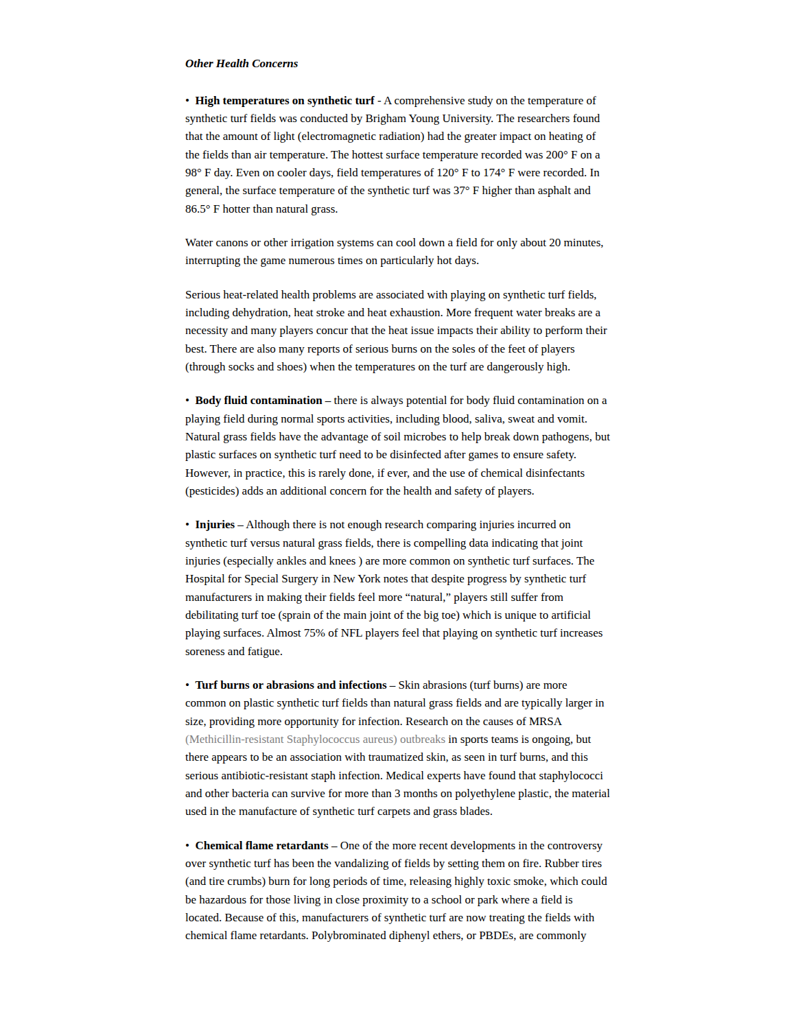Other Health Concerns
• High temperatures on synthetic turf - A comprehensive study on the temperature of synthetic turf fields was conducted by Brigham Young University. The researchers found that the amount of light (electromagnetic radiation) had the greater impact on heating of the fields than air temperature. The hottest surface temperature recorded was 200° F on a 98° F day. Even on cooler days, field temperatures of 120° F to 174° F were recorded. In general, the surface temperature of the synthetic turf was 37° F higher than asphalt and 86.5° F hotter than natural grass.
Water canons or other irrigation systems can cool down a field for only about 20 minutes, interrupting the game numerous times on particularly hot days.
Serious heat-related health problems are associated with playing on synthetic turf fields, including dehydration, heat stroke and heat exhaustion. More frequent water breaks are a necessity and many players concur that the heat issue impacts their ability to perform their best. There are also many reports of serious burns on the soles of the feet of players (through socks and shoes) when the temperatures on the turf are dangerously high.
• Body fluid contamination – there is always potential for body fluid contamination on a playing field during normal sports activities, including blood, saliva, sweat and vomit. Natural grass fields have the advantage of soil microbes to help break down pathogens, but plastic surfaces on synthetic turf need to be disinfected after games to ensure safety. However, in practice, this is rarely done, if ever, and the use of chemical disinfectants (pesticides) adds an additional concern for the health and safety of players.
• Injuries – Although there is not enough research comparing injuries incurred on synthetic turf versus natural grass fields, there is compelling data indicating that joint injuries (especially ankles and knees ) are more common on synthetic turf surfaces. The Hospital for Special Surgery in New York notes that despite progress by synthetic turf manufacturers in making their fields feel more “natural,” players still suffer from debilitating turf toe (sprain of the main joint of the big toe) which is unique to artificial playing surfaces. Almost 75% of NFL players feel that playing on synthetic turf increases soreness and fatigue.
• Turf burns or abrasions and infections – Skin abrasions (turf burns) are more common on plastic synthetic turf fields than natural grass fields and are typically larger in size, providing more opportunity for infection. Research on the causes of MRSA (Methicillin-resistant Staphylococcus aureus) outbreaks in sports teams is ongoing, but there appears to be an association with traumatized skin, as seen in turf burns, and this serious antibiotic-resistant staph infection. Medical experts have found that staphylococci and other bacteria can survive for more than 3 months on polyethylene plastic, the material used in the manufacture of synthetic turf carpets and grass blades.
• Chemical flame retardants – One of the more recent developments in the controversy over synthetic turf has been the vandalizing of fields by setting them on fire. Rubber tires (and tire crumbs) burn for long periods of time, releasing highly toxic smoke, which could be hazardous for those living in close proximity to a school or park where a field is located. Because of this, manufacturers of synthetic turf are now treating the fields with chemical flame retardants. Polybrominated diphenyl ethers, or PBDEs, are commonly